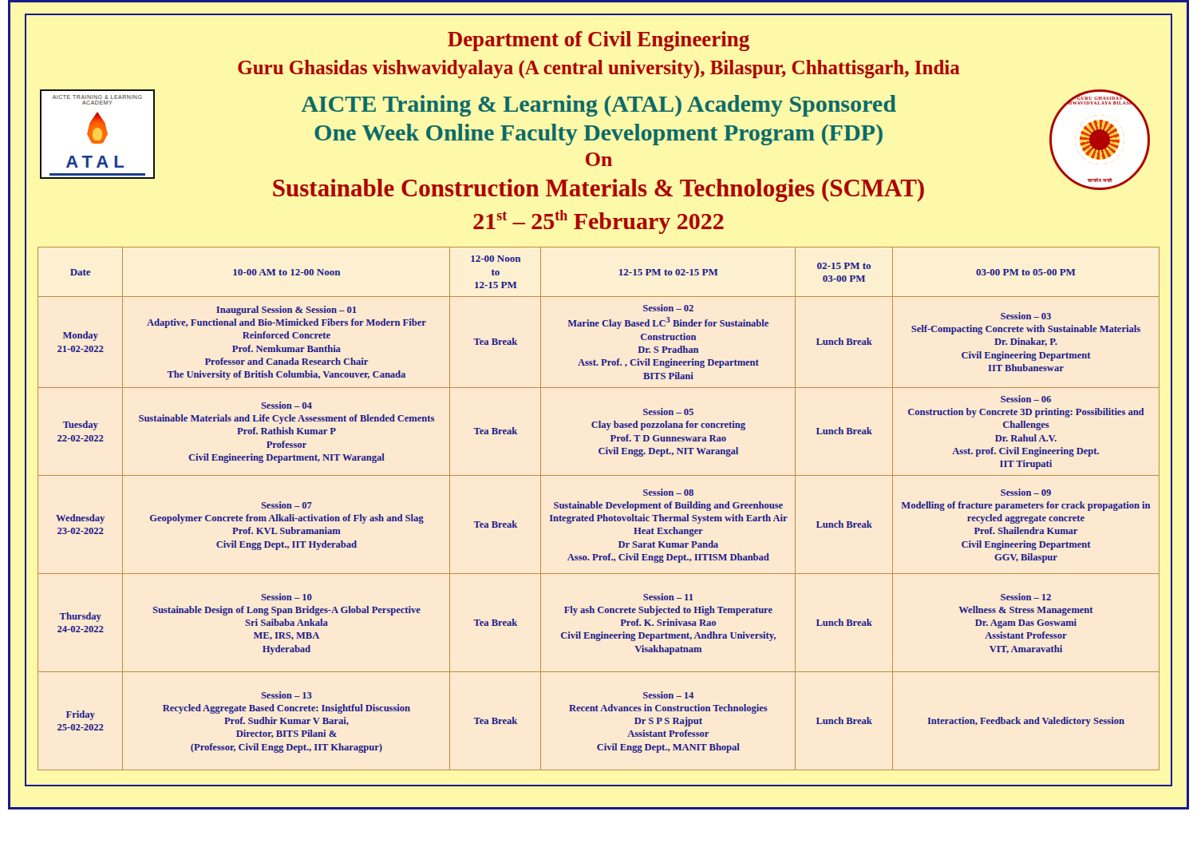Department of Civil Engineering
Guru Ghasidas vishwavidyalaya (A central university), Bilaspur, Chhattisgarh, India
AICTE TRAINING & LEARNING ACADEMY
ATAL
AICTE Training & Learning (ATAL) Academy Sponsored
One Week Online Faculty Development Program (FDP)
On
Sustainable Construction Materials & Technologies (SCMAT)
21st – 25th February 2022
GURU GHASIDAS VISHWAVIDYALAYA BILASPUR
सत्यमेव जयते
| Date | 10-00 AM to 12-00 Noon | 12-00 Noon to 12-15 PM | 12-15 PM to 02-15 PM | 02-15 PM to 03-00 PM | 03-00 PM to 05-00 PM |
| --- | --- | --- | --- | --- | --- |
| Monday 21-02-2022 | Inaugural Session & Session – 01 Adaptive, Functional and Bio-Mimicked Fibers for Modern Fiber Reinforced Concrete Prof. Nemkumar Banthia Professor and Canada Research Chair The University of British Columbia, Vancouver, Canada | Tea Break | Session – 02 Marine Clay Based LC 3 Binder for Sustainable Construction Dr. S Pradhan Asst. Prof. , Civil Engineering Department BITS Pilani | Lunch Break | Session – 03 Self-Compacting Concrete with Sustainable Materials Dr. Dinakar, P. Civil Engineering Department IIT Bhubaneswar |
| Tuesday 22-02-2022 | Session – 04 Sustainable Materials and Life Cycle Assessment of Blended Cements Prof. Rathish Kumar P Professor Civil Engineering Department, NIT Warangal | Tea Break | Session – 05 Clay based pozzolana for concreting Prof. T D Gunneswara Rao Civil Engg. Dept., NIT Warangal | Lunch Break | Session – 06 Construction by Concrete 3D printing: Possibilities and Challenges Dr. Rahul A.V. Asst. prof. Civil Engineering Dept. IIT Tirupati |
| Wednesday 23-02-2022 | Session – 07 Geopolymer Concrete from Alkali-activation of Fly ash and Slag Prof. KVL Subramaniam Civil Engg Dept., IIT Hyderabad | Tea Break | Session – 08 Sustainable Development of Building and Greenhouse Integrated Photovoltaic Thermal System with Earth Air Heat Exchanger Dr Sarat Kumar Panda Asso. Prof., Civil Engg Dept., IITISM Dhanbad | Lunch Break | Session – 09 Modelling of fracture parameters for crack propagation in recycled aggregate concrete Prof. Shailendra Kumar Civil Engineering Department GGV, Bilaspur |
| Thursday 24-02-2022 | Session – 10 Sustainable Design of Long Span Bridges-A Global Perspective Sri Saibaba Ankala ME, IRS, MBA Hyderabad | Tea Break | Session – 11 Fly ash Concrete Subjected to High Temperature Prof. K. Srinivasa Rao Civil Engineering Department, Andhra University, Visakhapatnam | Lunch Break | Session – 12 Wellness & Stress Management Dr. Agam Das Goswami Assistant Professor VIT, Amaravathi |
| Friday 25-02-2022 | Session – 13 Recycled Aggregate Based Concrete: Insightful Discussion Prof. Sudhir Kumar V Barai, Director, BITS Pilani & (Professor, Civil Engg Dept., IIT Kharagpur) | Tea Break | Session – 14 Recent Advances in Construction Technologies Dr S P S Rajput Assistant Professor Civil Engg Dept., MANIT Bhopal | Lunch Break | Interaction, Feedback and Valedictory Session |